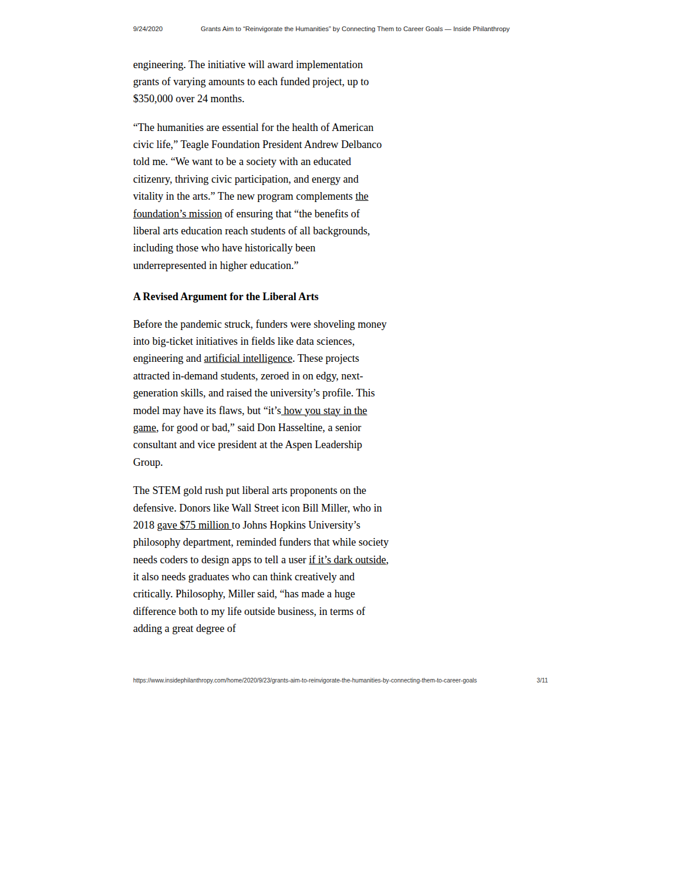9/24/2020 Grants Aim to “Reinvigorate the Humanities” by Connecting Them to Career Goals — Inside Philanthropy
engineering. The initiative will award implementation grants of varying amounts to each funded project, up to $350,000 over 24 months.
“The humanities are essential for the health of American civic life,” Teagle Foundation President Andrew Delbanco told me. “We want to be a society with an educated citizenry, thriving civic participation, and energy and vitality in the arts.” The new program complements the foundation’s mission of ensuring that “the benefits of liberal arts education reach students of all backgrounds, including those who have historically been underrepresented in higher education.”
A Revised Argument for the Liberal Arts
Before the pandemic struck, funders were shoveling money into big-ticket initiatives in fields like data sciences, engineering and artificial intelligence. These projects attracted in-demand students, zeroed in on edgy, next-generation skills, and raised the university’s profile. This model may have its flaws, but “it’s how you stay in the game, for good or bad,” said Don Hasseltine, a senior consultant and vice president at the Aspen Leadership Group.
The STEM gold rush put liberal arts proponents on the defensive. Donors like Wall Street icon Bill Miller, who in 2018 gave $75 million to Johns Hopkins University’s philosophy department, reminded funders that while society needs coders to design apps to tell a user if it’s dark outside, it also needs graduates who can think creatively and critically. Philosophy, Miller said, “has made a huge difference both to my life outside business, in terms of adding a great degree of
https://www.insidephilanthropy.com/home/2020/9/23/grants-aim-to-reinvigorate-the-humanities-by-connecting-them-to-career-goals 3/11